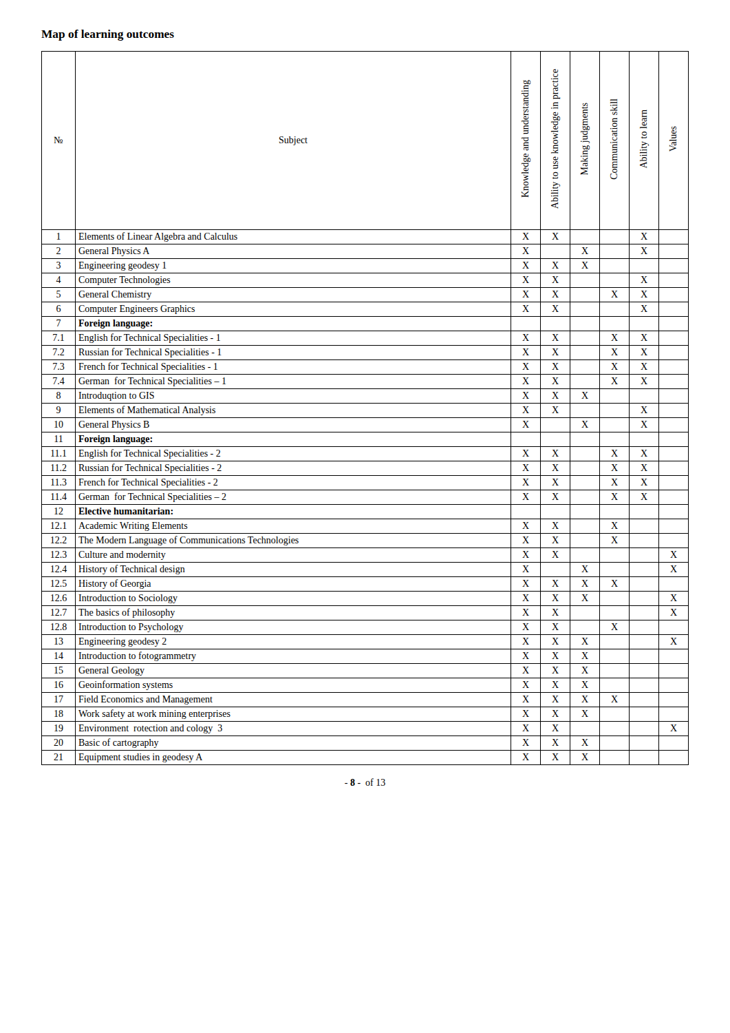Map of learning outcomes
| № | Subject | Knowledge and understanding | Ability to use knowledge in practice | Making judgments | Communication skill | Ability to learn | Values |
| --- | --- | --- | --- | --- | --- | --- | --- |
| 1 | Elements of Linear Algebra and Calculus | X | X | | | X | |
| 2 | General Physics A | X | | X | | X | |
| 3 | Engineering geodesy 1 | X | X | X | | | |
| 4 | Computer Technologies | X | X | | | X | |
| 5 | General Chemistry | X | X | | X | X | |
| 6 | Computer Engineers Graphics | X | X | | | X | |
| 7 | Foreign language: | | | | | | |
| 7.1 | English for Technical Specialities - 1 | X | X | | X | X | |
| 7.2 | Russian for Technical Specialities - 1 | X | X | | X | X | |
| 7.3 | French for Technical Specialities - 1 | X | X | | X | X | |
| 7.4 | German for Technical Specialities – 1 | X | X | | X | X | |
| 8 | Introduqtion to GIS | X | X | X | | | |
| 9 | Elements of Mathematical Analysis | X | X | | | X | |
| 10 | General Physics B | X | | X | | X | |
| 11 | Foreign language: | | | | | | |
| 11.1 | English for Technical Specialities - 2 | X | X | | X | X | |
| 11.2 | Russian for Technical Specialities - 2 | X | X | | X | X | |
| 11.3 | French for Technical Specialities - 2 | X | X | | X | X | |
| 11.4 | German for Technical Specialities – 2 | X | X | | X | X | |
| 12 | Elective humanitarian: | | | | | | |
| 12.1 | Academic Writing Elements | X | X | | X | | |
| 12.2 | The Modern Language of Communications Technologies | X | X | | X | | |
| 12.3 | Culture and modernity | X | X | | | | X |
| 12.4 | History of Technical design | X | | X | | | X |
| 12.5 | History of Georgia | X | X | X | X | | |
| 12.6 | Introduction to Sociology | X | X | X | | | X |
| 12.7 | The basics of philosophy | X | X | | | | X |
| 12.8 | Introduction to Psychology | X | X | | X | | |
| 13 | Engineering geodesy 2 | X | X | X | | | X |
| 14 | Introduction to fotogrammetry | X | X | X | | | |
| 15 | General Geology | X | X | X | | | |
| 16 | Geoinformation systems | X | X | X | | | |
| 17 | Field Economics and Management | X | X | X | X | | |
| 18 | Work safety at work mining enterprises | X | X | X | | | |
| 19 | Environment rotection and cology 3 | X | X | | | | X |
| 20 | Basic of cartography | X | X | X | | | |
| 21 | Equipment studies in geodesy A | X | X | X | | | |
- 8 - of 13